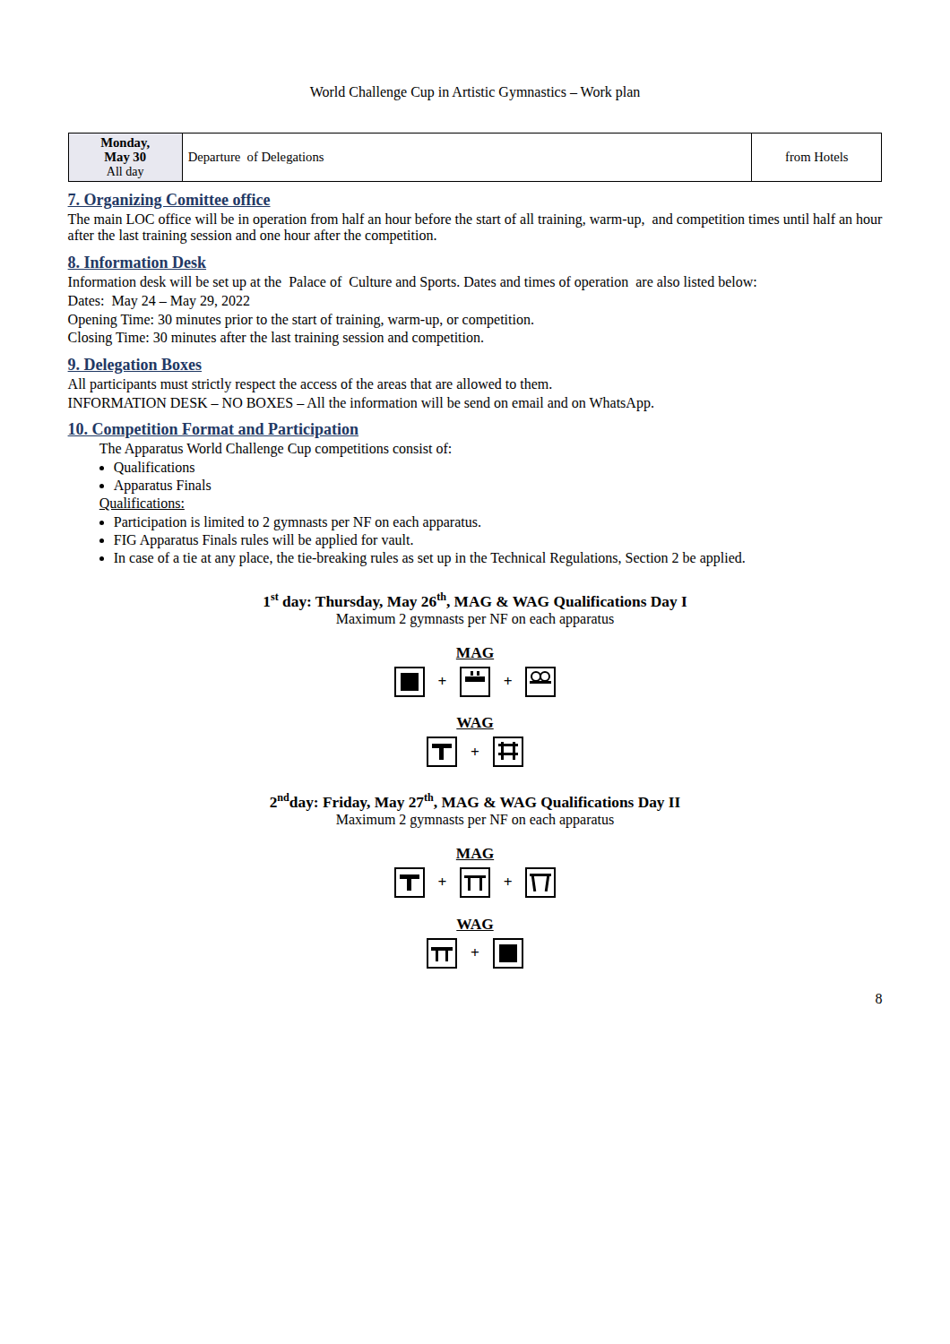World Challenge Cup in Artistic Gymnastics – Work plan
| Monday, May 30 All day | Departure of Delegations | from Hotels |
7. Organizing Comittee office
The main LOC office will be in operation from half an hour before the start of all training, warm-up, and competition times until half an hour after the last training session and one hour after the competition.
8. Information Desk
Information desk will be set up at the Palace of Culture and Sports. Dates and times of operation are also listed below:
Dates: May 24 – May 29, 2022
Opening Time: 30 minutes prior to the start of training, warm-up, or competition.
Closing Time: 30 minutes after the last training session and competition.
9. Delegation Boxes
All participants must strictly respect the access of the areas that are allowed to them.
INFORMATION DESK – NO BOXES – All the information will be send on email and on WhatsApp.
10. Competition Format and Participation
The Apparatus World Challenge Cup competitions consist of:
Qualifications
Apparatus Finals
Qualifications:
Participation is limited to 2 gymnasts per NF on each apparatus.
FIG Apparatus Finals rules will be applied for vault.
In case of a tie at any place, the tie-breaking rules as set up in the Technical Regulations, Section 2 be applied.
1st day: Thursday, May 26th, MAG & WAG Qualifications Day I
Maximum 2 gymnasts per NF on each apparatus
MAG
+ +
WAG
+
2ndday: Friday, May 27th, MAG & WAG Qualifications Day II
Maximum 2 gymnasts per NF on each apparatus
MAG
+ +
WAG
+
8